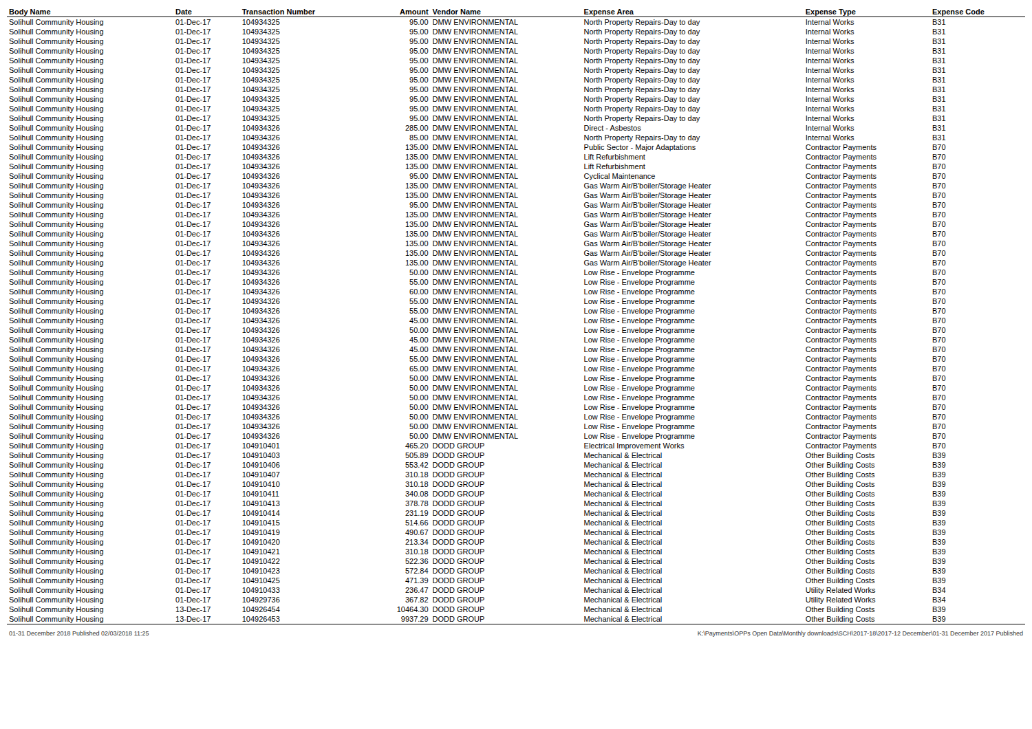| Body Name | Date | Transaction Number | Amount | Vendor Name | Expense Area | Expense Type | Expense Code |
| --- | --- | --- | --- | --- | --- | --- | --- |
| Solihull Community Housing | 01-Dec-17 | 104934325 | 95.00 | DMW ENVIRONMENTAL | North Property Repairs-Day to day | Internal Works | B31 |
| Solihull Community Housing | 01-Dec-17 | 104934325 | 95.00 | DMW ENVIRONMENTAL | North Property Repairs-Day to day | Internal Works | B31 |
| Solihull Community Housing | 01-Dec-17 | 104934325 | 95.00 | DMW ENVIRONMENTAL | North Property Repairs-Day to day | Internal Works | B31 |
| Solihull Community Housing | 01-Dec-17 | 104934325 | 95.00 | DMW ENVIRONMENTAL | North Property Repairs-Day to day | Internal Works | B31 |
| Solihull Community Housing | 01-Dec-17 | 104934325 | 95.00 | DMW ENVIRONMENTAL | North Property Repairs-Day to day | Internal Works | B31 |
| Solihull Community Housing | 01-Dec-17 | 104934325 | 95.00 | DMW ENVIRONMENTAL | North Property Repairs-Day to day | Internal Works | B31 |
| Solihull Community Housing | 01-Dec-17 | 104934325 | 95.00 | DMW ENVIRONMENTAL | North Property Repairs-Day to day | Internal Works | B31 |
| Solihull Community Housing | 01-Dec-17 | 104934325 | 95.00 | DMW ENVIRONMENTAL | North Property Repairs-Day to day | Internal Works | B31 |
| Solihull Community Housing | 01-Dec-17 | 104934325 | 95.00 | DMW ENVIRONMENTAL | North Property Repairs-Day to day | Internal Works | B31 |
| Solihull Community Housing | 01-Dec-17 | 104934325 | 95.00 | DMW ENVIRONMENTAL | North Property Repairs-Day to day | Internal Works | B31 |
| Solihull Community Housing | 01-Dec-17 | 104934325 | 95.00 | DMW ENVIRONMENTAL | North Property Repairs-Day to day | Internal Works | B31 |
| Solihull Community Housing | 01-Dec-17 | 104934326 | 285.00 | DMW ENVIRONMENTAL | Direct - Asbestos | Internal Works | B31 |
| Solihull Community Housing | 01-Dec-17 | 104934326 | 85.00 | DMW ENVIRONMENTAL | North Property Repairs-Day to day | Internal Works | B31 |
| Solihull Community Housing | 01-Dec-17 | 104934326 | 135.00 | DMW ENVIRONMENTAL | Public Sector - Major Adaptations | Contractor Payments | B70 |
| Solihull Community Housing | 01-Dec-17 | 104934326 | 135.00 | DMW ENVIRONMENTAL | Lift Refurbishment | Contractor Payments | B70 |
| Solihull Community Housing | 01-Dec-17 | 104934326 | 135.00 | DMW ENVIRONMENTAL | Lift Refurbishment | Contractor Payments | B70 |
| Solihull Community Housing | 01-Dec-17 | 104934326 | 95.00 | DMW ENVIRONMENTAL | Cyclical Maintenance | Contractor Payments | B70 |
| Solihull Community Housing | 01-Dec-17 | 104934326 | 135.00 | DMW ENVIRONMENTAL | Gas Warm Air/B'boiler/Storage Heater | Contractor Payments | B70 |
| Solihull Community Housing | 01-Dec-17 | 104934326 | 135.00 | DMW ENVIRONMENTAL | Gas Warm Air/B'boiler/Storage Heater | Contractor Payments | B70 |
| Solihull Community Housing | 01-Dec-17 | 104934326 | 95.00 | DMW ENVIRONMENTAL | Gas Warm Air/B'boiler/Storage Heater | Contractor Payments | B70 |
| Solihull Community Housing | 01-Dec-17 | 104934326 | 135.00 | DMW ENVIRONMENTAL | Gas Warm Air/B'boiler/Storage Heater | Contractor Payments | B70 |
| Solihull Community Housing | 01-Dec-17 | 104934326 | 135.00 | DMW ENVIRONMENTAL | Gas Warm Air/B'boiler/Storage Heater | Contractor Payments | B70 |
| Solihull Community Housing | 01-Dec-17 | 104934326 | 135.00 | DMW ENVIRONMENTAL | Gas Warm Air/B'boiler/Storage Heater | Contractor Payments | B70 |
| Solihull Community Housing | 01-Dec-17 | 104934326 | 135.00 | DMW ENVIRONMENTAL | Gas Warm Air/B'boiler/Storage Heater | Contractor Payments | B70 |
| Solihull Community Housing | 01-Dec-17 | 104934326 | 135.00 | DMW ENVIRONMENTAL | Gas Warm Air/B'boiler/Storage Heater | Contractor Payments | B70 |
| Solihull Community Housing | 01-Dec-17 | 104934326 | 135.00 | DMW ENVIRONMENTAL | Gas Warm Air/B'boiler/Storage Heater | Contractor Payments | B70 |
| Solihull Community Housing | 01-Dec-17 | 104934326 | 50.00 | DMW ENVIRONMENTAL | Low Rise - Envelope Programme | Contractor Payments | B70 |
| Solihull Community Housing | 01-Dec-17 | 104934326 | 55.00 | DMW ENVIRONMENTAL | Low Rise - Envelope Programme | Contractor Payments | B70 |
| Solihull Community Housing | 01-Dec-17 | 104934326 | 60.00 | DMW ENVIRONMENTAL | Low Rise - Envelope Programme | Contractor Payments | B70 |
| Solihull Community Housing | 01-Dec-17 | 104934326 | 55.00 | DMW ENVIRONMENTAL | Low Rise - Envelope Programme | Contractor Payments | B70 |
| Solihull Community Housing | 01-Dec-17 | 104934326 | 55.00 | DMW ENVIRONMENTAL | Low Rise - Envelope Programme | Contractor Payments | B70 |
| Solihull Community Housing | 01-Dec-17 | 104934326 | 45.00 | DMW ENVIRONMENTAL | Low Rise - Envelope Programme | Contractor Payments | B70 |
| Solihull Community Housing | 01-Dec-17 | 104934326 | 50.00 | DMW ENVIRONMENTAL | Low Rise - Envelope Programme | Contractor Payments | B70 |
| Solihull Community Housing | 01-Dec-17 | 104934326 | 45.00 | DMW ENVIRONMENTAL | Low Rise - Envelope Programme | Contractor Payments | B70 |
| Solihull Community Housing | 01-Dec-17 | 104934326 | 45.00 | DMW ENVIRONMENTAL | Low Rise - Envelope Programme | Contractor Payments | B70 |
| Solihull Community Housing | 01-Dec-17 | 104934326 | 55.00 | DMW ENVIRONMENTAL | Low Rise - Envelope Programme | Contractor Payments | B70 |
| Solihull Community Housing | 01-Dec-17 | 104934326 | 65.00 | DMW ENVIRONMENTAL | Low Rise - Envelope Programme | Contractor Payments | B70 |
| Solihull Community Housing | 01-Dec-17 | 104934326 | 50.00 | DMW ENVIRONMENTAL | Low Rise - Envelope Programme | Contractor Payments | B70 |
| Solihull Community Housing | 01-Dec-17 | 104934326 | 50.00 | DMW ENVIRONMENTAL | Low Rise - Envelope Programme | Contractor Payments | B70 |
| Solihull Community Housing | 01-Dec-17 | 104934326 | 50.00 | DMW ENVIRONMENTAL | Low Rise - Envelope Programme | Contractor Payments | B70 |
| Solihull Community Housing | 01-Dec-17 | 104934326 | 50.00 | DMW ENVIRONMENTAL | Low Rise - Envelope Programme | Contractor Payments | B70 |
| Solihull Community Housing | 01-Dec-17 | 104934326 | 50.00 | DMW ENVIRONMENTAL | Low Rise - Envelope Programme | Contractor Payments | B70 |
| Solihull Community Housing | 01-Dec-17 | 104934326 | 50.00 | DMW ENVIRONMENTAL | Low Rise - Envelope Programme | Contractor Payments | B70 |
| Solihull Community Housing | 01-Dec-17 | 104934326 | 50.00 | DMW ENVIRONMENTAL | Low Rise - Envelope Programme | Contractor Payments | B70 |
| Solihull Community Housing | 01-Dec-17 | 104910401 | 465.20 | DODD GROUP | Electrical Improvement Works | Contractor Payments | B70 |
| Solihull Community Housing | 01-Dec-17 | 104910403 | 505.89 | DODD GROUP | Mechanical & Electrical | Other Building Costs | B39 |
| Solihull Community Housing | 01-Dec-17 | 104910406 | 553.42 | DODD GROUP | Mechanical & Electrical | Other Building Costs | B39 |
| Solihull Community Housing | 01-Dec-17 | 104910407 | 310.18 | DODD GROUP | Mechanical & Electrical | Other Building Costs | B39 |
| Solihull Community Housing | 01-Dec-17 | 104910410 | 310.18 | DODD GROUP | Mechanical & Electrical | Other Building Costs | B39 |
| Solihull Community Housing | 01-Dec-17 | 104910411 | 340.08 | DODD GROUP | Mechanical & Electrical | Other Building Costs | B39 |
| Solihull Community Housing | 01-Dec-17 | 104910413 | 378.78 | DODD GROUP | Mechanical & Electrical | Other Building Costs | B39 |
| Solihull Community Housing | 01-Dec-17 | 104910414 | 231.19 | DODD GROUP | Mechanical & Electrical | Other Building Costs | B39 |
| Solihull Community Housing | 01-Dec-17 | 104910415 | 514.66 | DODD GROUP | Mechanical & Electrical | Other Building Costs | B39 |
| Solihull Community Housing | 01-Dec-17 | 104910419 | 490.67 | DODD GROUP | Mechanical & Electrical | Other Building Costs | B39 |
| Solihull Community Housing | 01-Dec-17 | 104910420 | 213.34 | DODD GROUP | Mechanical & Electrical | Other Building Costs | B39 |
| Solihull Community Housing | 01-Dec-17 | 104910421 | 310.18 | DODD GROUP | Mechanical & Electrical | Other Building Costs | B39 |
| Solihull Community Housing | 01-Dec-17 | 104910422 | 522.36 | DODD GROUP | Mechanical & Electrical | Other Building Costs | B39 |
| Solihull Community Housing | 01-Dec-17 | 104910423 | 572.84 | DODD GROUP | Mechanical & Electrical | Other Building Costs | B39 |
| Solihull Community Housing | 01-Dec-17 | 104910425 | 471.39 | DODD GROUP | Mechanical & Electrical | Other Building Costs | B39 |
| Solihull Community Housing | 01-Dec-17 | 104910433 | 236.47 | DODD GROUP | Mechanical & Electrical | Utility Related Works | B34 |
| Solihull Community Housing | 01-Dec-17 | 104929736 | 367.82 | DODD GROUP | Mechanical & Electrical | Utility Related Works | B34 |
| Solihull Community Housing | 13-Dec-17 | 104926454 | 10464.30 | DODD GROUP | Mechanical & Electrical | Other Building Costs | B39 |
| Solihull Community Housing | 13-Dec-17 | 104926453 | 9937.29 | DODD GROUP | Mechanical & Electrical | Other Building Costs | B39 |
| 01-31 December 2018 Published 02/03/2018 11:25 | K:\Payments\OPPs Open Data\Monthly downloads\SCH\2017-18\2017-12 December\01-31 December 2017 Published |